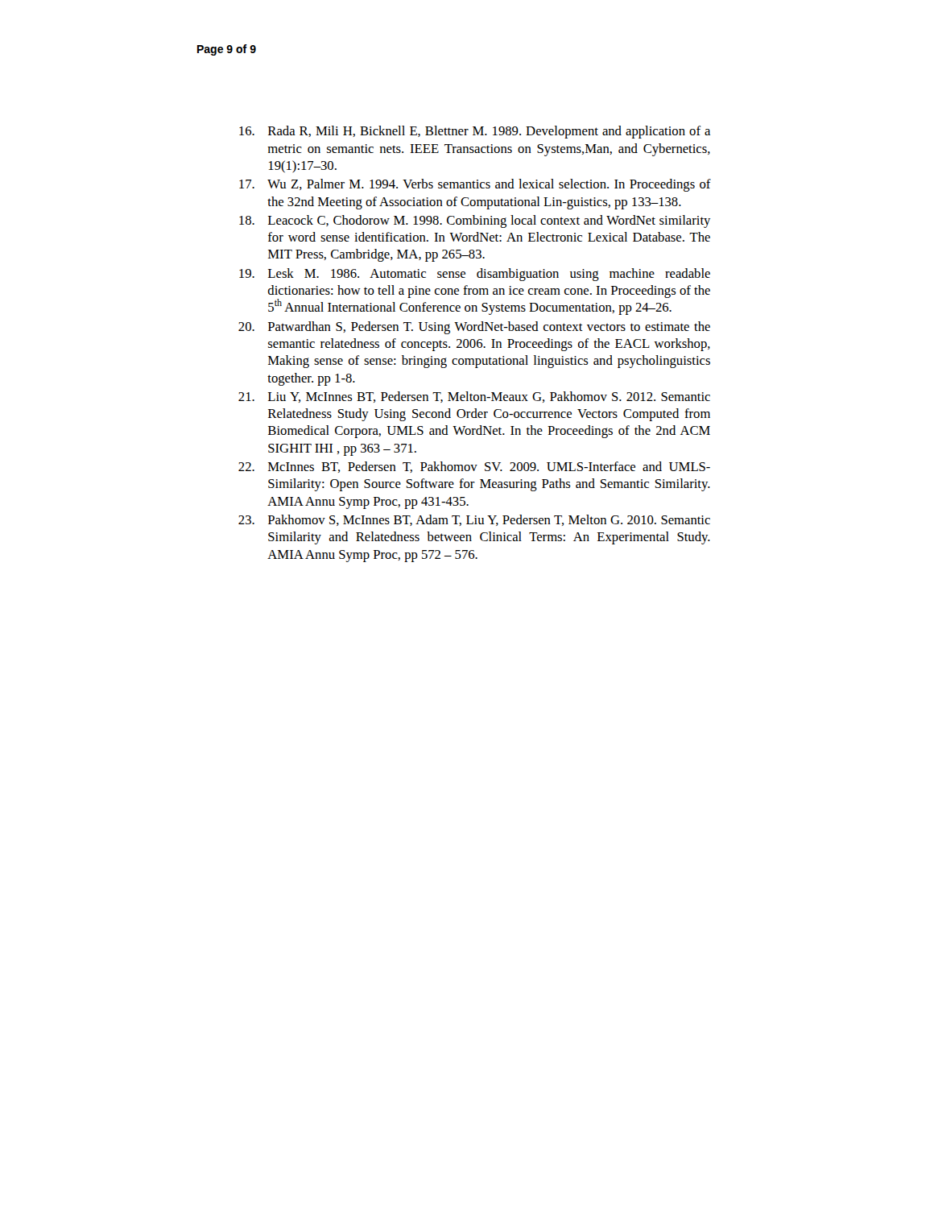Page 9 of 9
Rada R, Mili H, Bicknell E, Blettner M. 1989. Development and application of a metric on semantic nets. IEEE Transactions on Systems,Man, and Cybernetics, 19(1):17–30.
Wu Z, Palmer M. 1994. Verbs semantics and lexical selection. In Proceedings of the 32nd Meeting of Association of Computational Lin-guistics, pp 133–138.
Leacock C, Chodorow M. 1998. Combining local context and WordNet similarity for word sense identification. In WordNet: An Electronic Lexical Database. The MIT Press, Cambridge, MA, pp 265–83.
Lesk M. 1986. Automatic sense disambiguation using machine readable dictionaries: how to tell a pine cone from an ice cream cone. In Proceedings of the 5th Annual International Conference on Systems Documentation, pp 24–26.
Patwardhan S, Pedersen T. Using WordNet-based context vectors to estimate the semantic relatedness of concepts. 2006. In Proceedings of the EACL workshop, Making sense of sense: bringing computational linguistics and psycholinguistics together. pp 1-8.
Liu Y, McInnes BT, Pedersen T, Melton-Meaux G, Pakhomov S. 2012. Semantic Relatedness Study Using Second Order Co-occurrence Vectors Computed from Biomedical Corpora, UMLS and WordNet. In the Proceedings of the 2nd ACM SIGHIT IHI , pp 363 – 371.
McInnes BT, Pedersen T, Pakhomov SV. 2009. UMLS-Interface and UMLS-Similarity: Open Source Software for Measuring Paths and Semantic Similarity. AMIA Annu Symp Proc, pp 431-435.
Pakhomov S, McInnes BT, Adam T, Liu Y, Pedersen T, Melton G. 2010. Semantic Similarity and Relatedness between Clinical Terms: An Experimental Study. AMIA Annu Symp Proc, pp 572 – 576.